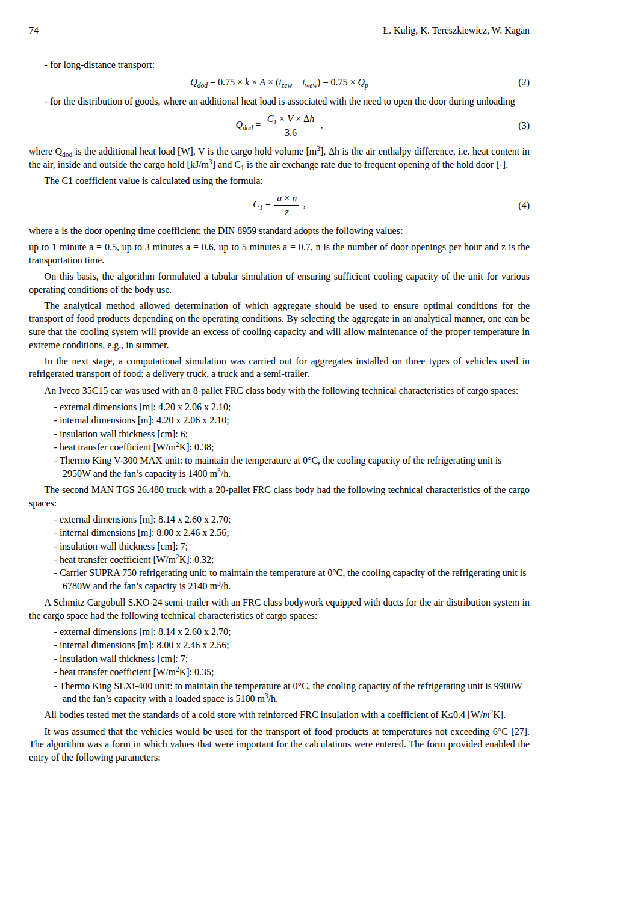74 Ł. Kulig, K. Tereszkiewicz, W. Kagan
- for long-distance transport:
Qdod = 0.75 × k × A × (tzew − twew) = 0.75 × Qp
(2)
- for the distribution of goods, where an additional heat load is associated with the need to open the door during unloading
Qdod = C1 × V × Δh 3.6 ,
(3)
where Qdod is the additional heat load [W], V is the cargo hold volume [m3], Δh is the air enthalpy difference, i.e. heat content in the air, inside and outside the cargo hold [kJ/m3] and C1 is the air exchange rate due to frequent opening of the hold door [-].
The C1 coefficient value is calculated using the formula:
C1 = a × n z ,
(4)
where a is the door opening time coefficient; the DIN 8959 standard adopts the following values:
up to 1 minute a = 0.5, up to 3 minutes a = 0.6, up to 5 minutes a = 0.7, n is the number of door openings per hour and z is the transportation time.
On this basis, the algorithm formulated a tabular simulation of ensuring sufficient cooling capacity of the unit for various operating conditions of the body use.
The analytical method allowed determination of which aggregate should be used to ensure optimal conditions for the transport of food products depending on the operating conditions. By selecting the aggregate in an analytical manner, one can be sure that the cooling system will provide an excess of cooling capacity and will allow maintenance of the proper temperature in extreme conditions, e.g., in summer.
In the next stage, a computational simulation was carried out for aggregates installed on three types of vehicles used in refrigerated transport of food: a delivery truck, a truck and a semi-trailer.
An Iveco 35C15 car was used with an 8-pallet FRC class body with the following technical characteristics of cargo spaces:
external dimensions [m]: 4.20 x 2.06 x 2.10;
internal dimensions [m]: 4.20 x 2.06 x 2.10;
insulation wall thickness [cm]: 6;
heat transfer coefficient [W/m2K]: 0.38;
Thermo King V-300 MAX unit: to maintain the temperature at 0°C, the cooling capacity of the refrigerating unit is 2950W and the fan’s capacity is 1400 m3/h.
The second MAN TGS 26.480 truck with a 20-pallet FRC class body had the following technical characteristics of the cargo spaces:
external dimensions [m]: 8.14 x 2.60 x 2.70;
internal dimensions [m]: 8.00 x 2.46 x 2.56;
insulation wall thickness [cm]: 7;
heat transfer coefficient [W/m2K]: 0.32;
Carrier SUPRA 750 refrigerating unit: to maintain the temperature at 0°C, the cooling capacity of the refrigerating unit is 6780W and the fan’s capacity is 2140 m3/h.
A Schmitz Cargobull S.KO-24 semi-trailer with an FRC class bodywork equipped with ducts for the air distribution system in the cargo space had the following technical characteristics of cargo spaces:
external dimensions [m]: 8.14 x 2.60 x 2.70;
internal dimensions [m]: 8.00 x 2.46 x 2.56;
insulation wall thickness [cm]: 7;
heat transfer coefficient [W/m2K]: 0.35;
Thermo King SLXi-400 unit: to maintain the temperature at 0°C, the cooling capacity of the refrigerating unit is 9900W and the fan’s capacity with a loaded space is 5100 m3/h.
All bodies tested met the standards of a cold store with reinforced FRC insulation with a coefficient of K≤0.4 [W/m2K].
It was assumed that the vehicles would be used for the transport of food products at temperatures not exceeding 6°C [27]. The algorithm was a form in which values that were important for the calculations were entered. The form provided enabled the entry of the following parameters: